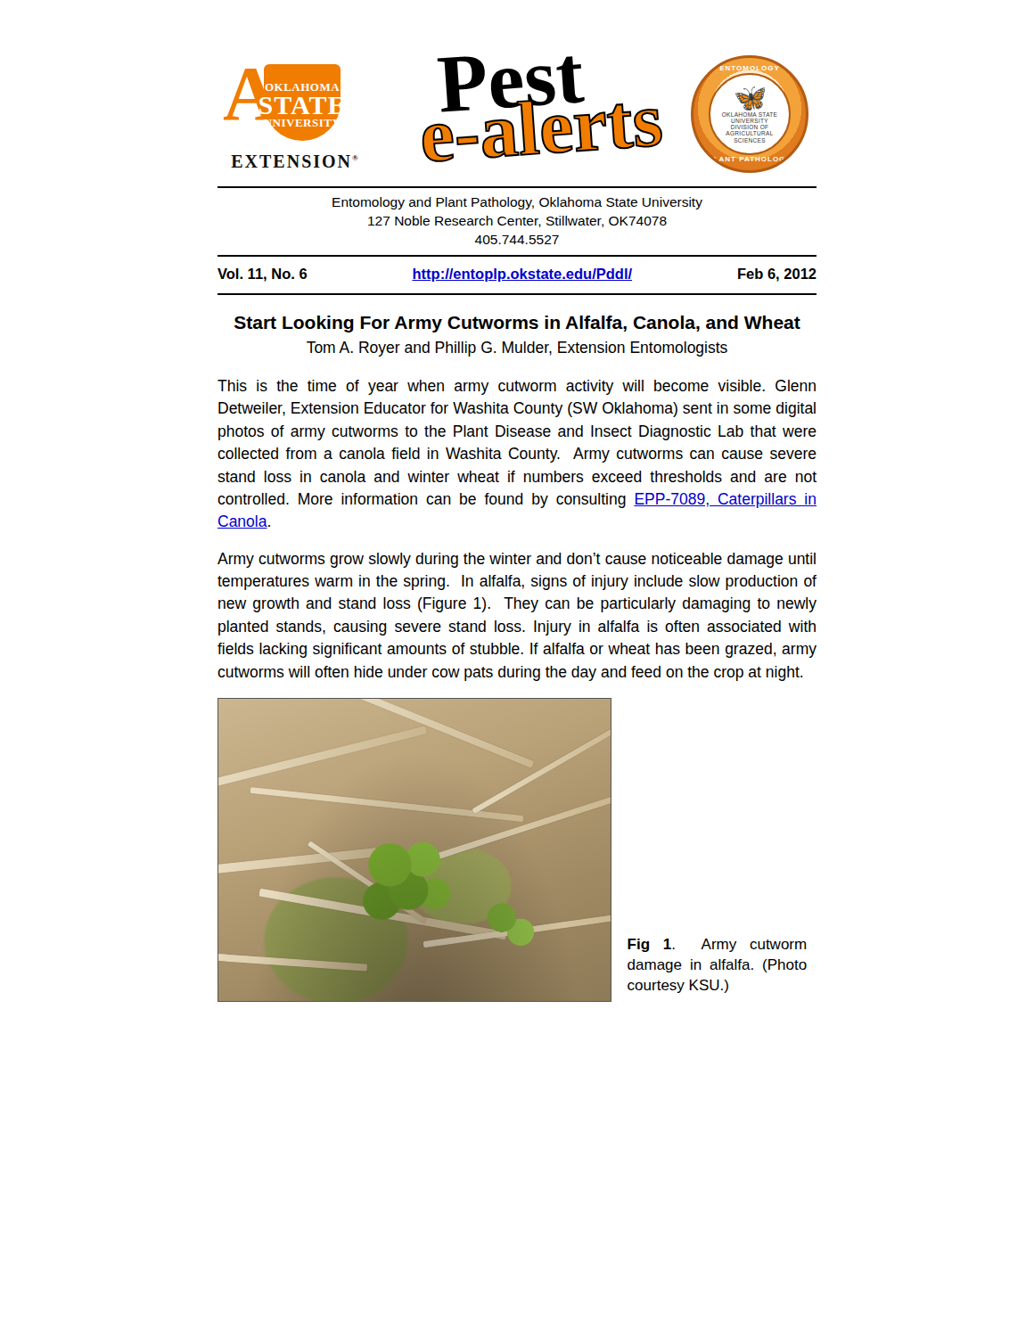A
OKLAHOMA STATE UNIVERSITY
EXTENSION®
Pest
e-alerts
🦋
OKLAHOMA STATE UNIVERSITY DIVISION OF AGRICULTURAL SCIENCES
Entomology and Plant Pathology, Oklahoma State University
127 Noble Research Center, Stillwater, OK74078
405.744.5527
Vol. 11, No. 6
http://entoplp.okstate.edu/Pddl/
Feb 6, 2012
Start Looking For Army Cutworms in Alfalfa, Canola, and Wheat
Tom A. Royer and Phillip G. Mulder, Extension Entomologists
This is the time of year when army cutworm activity will become visible. Glenn Detweiler, Extension Educator for Washita County (SW Oklahoma) sent in some digital photos of army cutworms to the Plant Disease and Insect Diagnostic Lab that were collected from a canola field in Washita County. Army cutworms can cause severe stand loss in canola and winter wheat if numbers exceed thresholds and are not controlled. More information can be found by consulting EPP-7089, Caterpillars in Canola.
Army cutworms grow slowly during the winter and don’t cause noticeable damage until temperatures warm in the spring. In alfalfa, signs of injury include slow production of new growth and stand loss (Figure 1). They can be particularly damaging to newly planted stands, causing severe stand loss. Injury in alfalfa is often associated with fields lacking significant amounts of stubble. If alfalfa or wheat has been grazed, army cutworms will often hide under cow pats during the day and feed on the crop at night.
Fig 1. Army cutworm damage in alfalfa. (Photo courtesy KSU.)